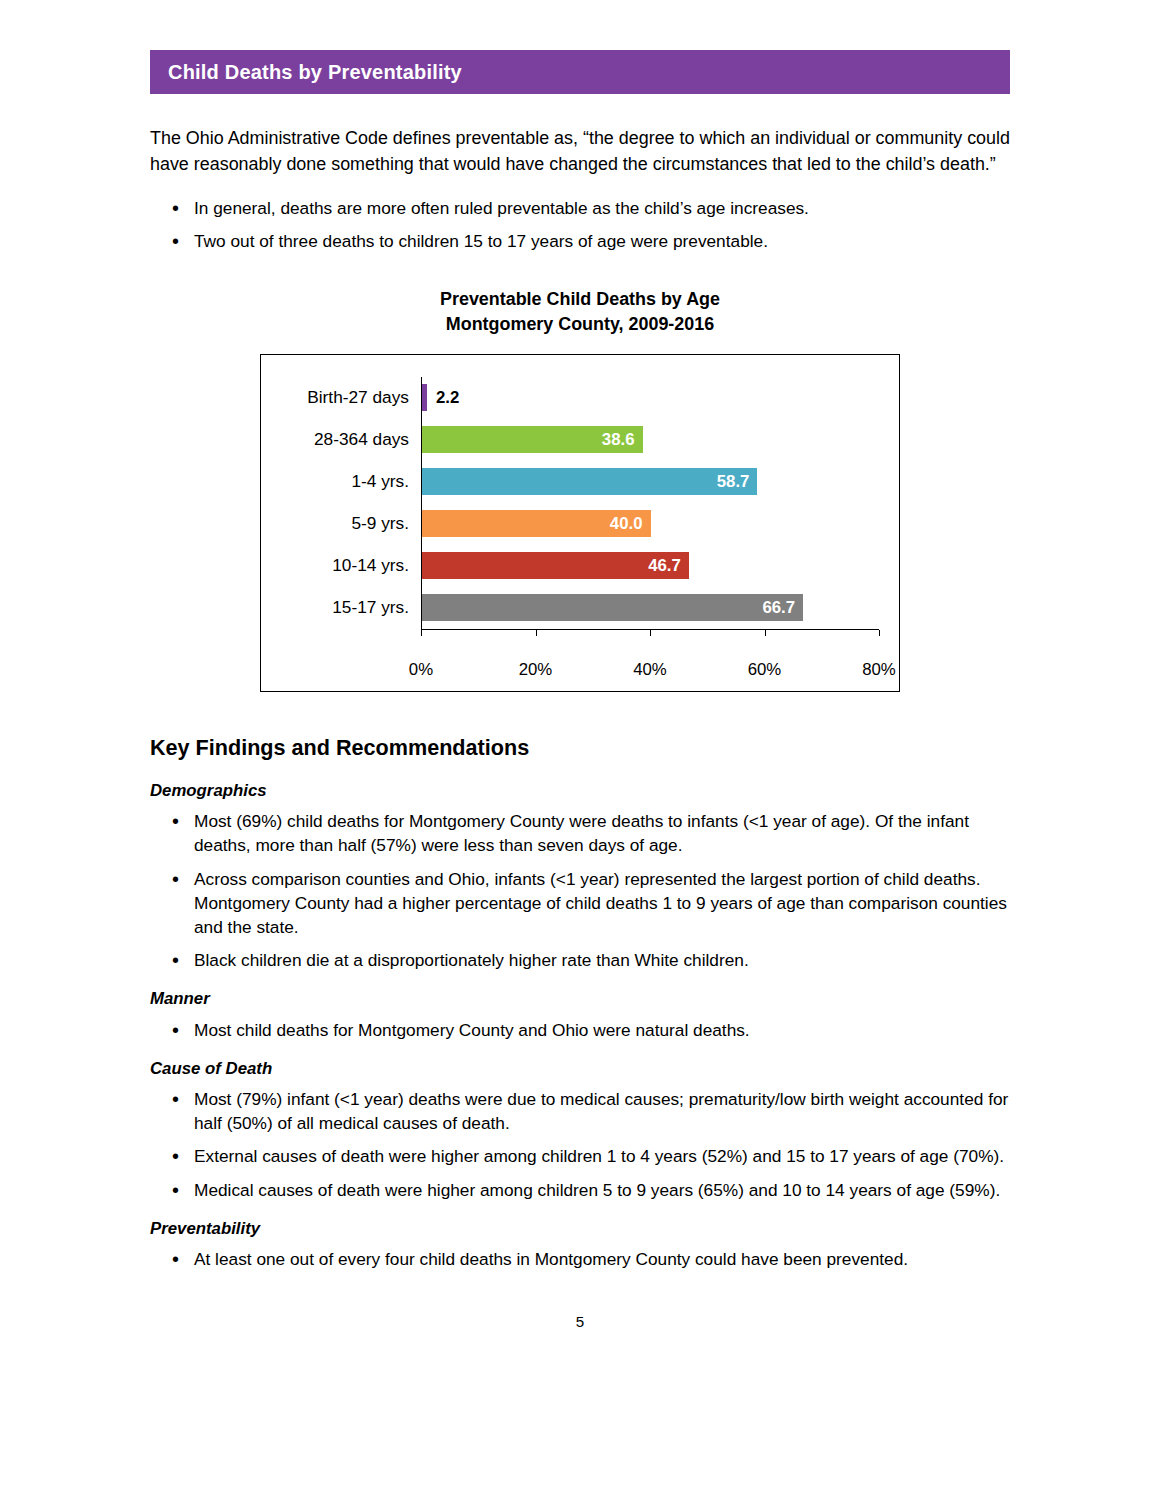Child Deaths by Preventability
The Ohio Administrative Code defines preventable as, “the degree to which an individual or community could have reasonably done something that would have changed the circumstances that led to the child’s death.”
In general, deaths are more often ruled preventable as the child’s age increases.
Two out of three deaths to children 15 to 17 years of age were preventable.
Preventable Child Deaths by Age
Montgomery County, 2009-2016
Birth-27 days
2.2
28-364 days
38.6
1-4 yrs.
58.7
5-9 yrs.
40.0
10-14 yrs.
46.7
15-17 yrs.
66.7
0% 20% 40% 60% 80%
Key Findings and Recommendations
Demographics
Most (69%) child deaths for Montgomery County were deaths to infants (<1 year of age). Of the infant deaths, more than half (57%) were less than seven days of age.
Across comparison counties and Ohio, infants (<1 year) represented the largest portion of child deaths. Montgomery County had a higher percentage of child deaths 1 to 9 years of age than comparison counties and the state.
Black children die at a disproportionately higher rate than White children.
Manner
Most child deaths for Montgomery County and Ohio were natural deaths.
Cause of Death
Most (79%) infant (<1 year) deaths were due to medical causes; prematurity/low birth weight accounted for half (50%) of all medical causes of death.
External causes of death were higher among children 1 to 4 years (52%) and 15 to 17 years of age (70%).
Medical causes of death were higher among children 5 to 9 years (65%) and 10 to 14 years of age (59%).
Preventability
At least one out of every four child deaths in Montgomery County could have been prevented.
5